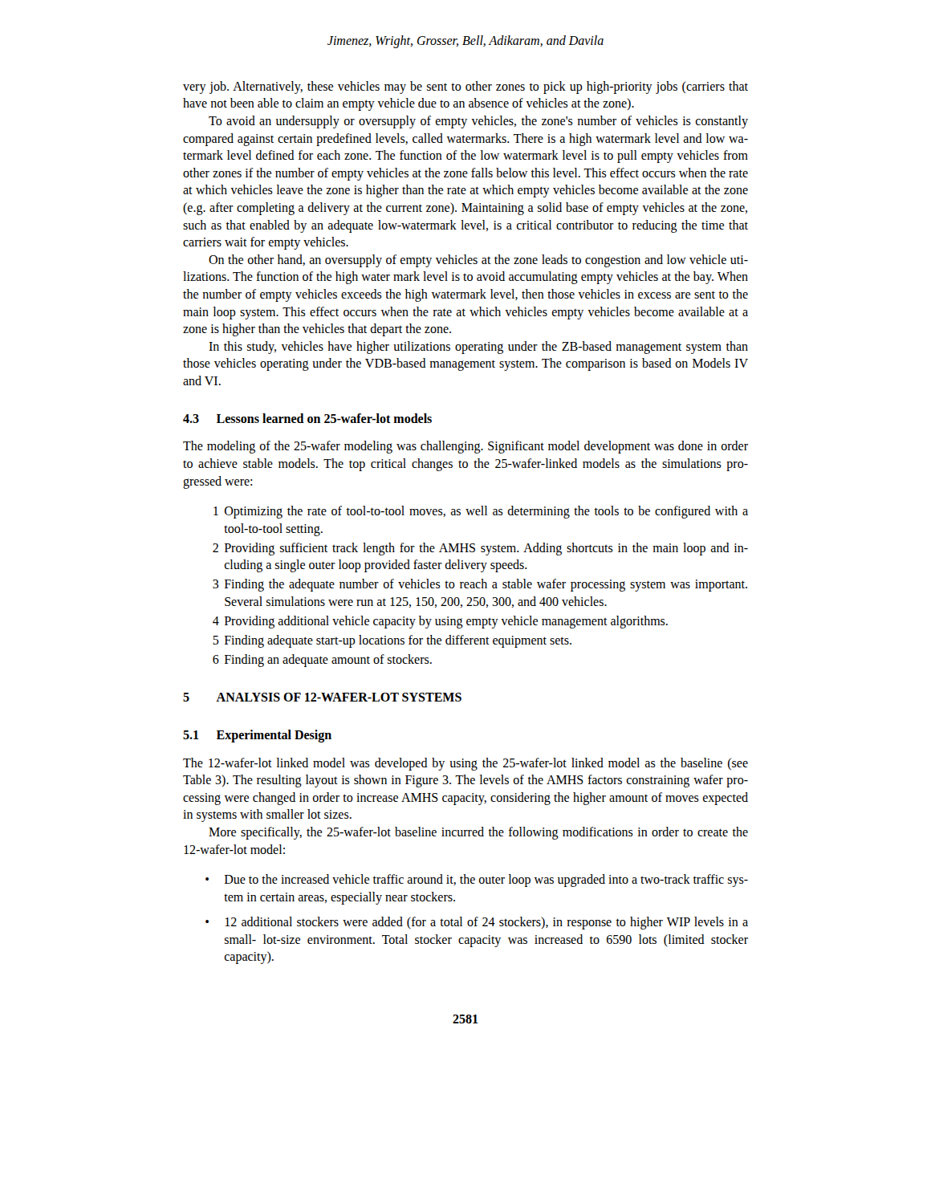Jimenez, Wright, Grosser, Bell, Adikaram, and Davila
very job. Alternatively, these vehicles may be sent to other zones to pick up high-priority jobs (carriers that have not been able to claim an empty vehicle due to an absence of vehicles at the zone).
To avoid an undersupply or oversupply of empty vehicles, the zone's number of vehicles is constantly compared against certain predefined levels, called watermarks. There is a high watermark level and low watermark level defined for each zone. The function of the low watermark level is to pull empty vehicles from other zones if the number of empty vehicles at the zone falls below this level. This effect occurs when the rate at which vehicles leave the zone is higher than the rate at which empty vehicles become available at the zone (e.g. after completing a delivery at the current zone). Maintaining a solid base of empty vehicles at the zone, such as that enabled by an adequate low-watermark level, is a critical contributor to reducing the time that carriers wait for empty vehicles.
On the other hand, an oversupply of empty vehicles at the zone leads to congestion and low vehicle utilizations. The function of the high water mark level is to avoid accumulating empty vehicles at the bay. When the number of empty vehicles exceeds the high watermark level, then those vehicles in excess are sent to the main loop system. This effect occurs when the rate at which vehicles empty vehicles become available at a zone is higher than the vehicles that depart the zone.
In this study, vehicles have higher utilizations operating under the ZB-based management system than those vehicles operating under the VDB-based management system. The comparison is based on Models IV and VI.
4.3 Lessons learned on 25-wafer-lot models
The modeling of the 25-wafer modeling was challenging. Significant model development was done in order to achieve stable models. The top critical changes to the 25-wafer-linked models as the simulations progressed were:
Optimizing the rate of tool-to-tool moves, as well as determining the tools to be configured with a tool-to-tool setting.
Providing sufficient track length for the AMHS system. Adding shortcuts in the main loop and including a single outer loop provided faster delivery speeds.
Finding the adequate number of vehicles to reach a stable wafer processing system was important. Several simulations were run at 125, 150, 200, 250, 300, and 400 vehicles.
Providing additional vehicle capacity by using empty vehicle management algorithms.
Finding adequate start-up locations for the different equipment sets.
Finding an adequate amount of stockers.
5 ANALYSIS OF 12-WAFER-LOT SYSTEMS
5.1 Experimental Design
The 12-wafer-lot linked model was developed by using the 25-wafer-lot linked model as the baseline (see Table 3). The resulting layout is shown in Figure 3. The levels of the AMHS factors constraining wafer processing were changed in order to increase AMHS capacity, considering the higher amount of moves expected in systems with smaller lot sizes.
More specifically, the 25-wafer-lot baseline incurred the following modifications in order to create the 12-wafer-lot model:
Due to the increased vehicle traffic around it, the outer loop was upgraded into a two-track traffic system in certain areas, especially near stockers.
12 additional stockers were added (for a total of 24 stockers), in response to higher WIP levels in a small- lot-size environment. Total stocker capacity was increased to 6590 lots (limited stocker capacity).
2581